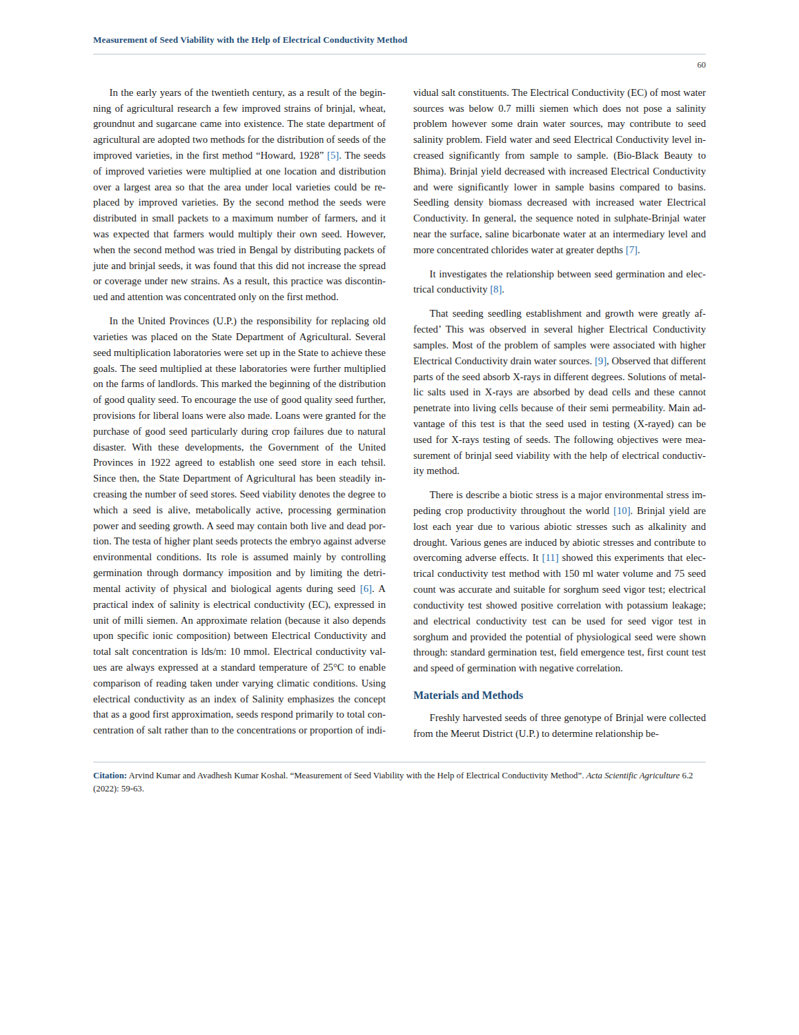Measurement of Seed Viability with the Help of Electrical Conductivity Method
60
In the early years of the twentieth century, as a result of the beginning of agricultural research a few improved strains of brinjal, wheat, groundnut and sugarcane came into existence. The state department of agricultural are adopted two methods for the distribution of seeds of the improved varieties, in the first method “Howard, 1928” [5]. The seeds of improved varieties were multiplied at one location and distribution over a largest area so that the area under local varieties could be replaced by improved varieties. By the second method the seeds were distributed in small packets to a maximum number of farmers, and it was expected that farmers would multiply their own seed. However, when the second method was tried in Bengal by distributing packets of jute and brinjal seeds, it was found that this did not increase the spread or coverage under new strains. As a result, this practice was discontinued and attention was concentrated only on the first method.
In the United Provinces (U.P.) the responsibility for replacing old varieties was placed on the State Department of Agricultural. Several seed multiplication laboratories were set up in the State to achieve these goals. The seed multiplied at these laboratories were further multiplied on the farms of landlords. This marked the beginning of the distribution of good quality seed. To encourage the use of good quality seed further, provisions for liberal loans were also made. Loans were granted for the purchase of good seed particularly during crop failures due to natural disaster. With these developments, the Government of the United Provinces in 1922 agreed to establish one seed store in each tehsil. Since then, the State Department of Agricultural has been steadily increasing the number of seed stores. Seed viability denotes the degree to which a seed is alive, metabolically active, processing germination power and seeding growth. A seed may contain both live and dead portion. The testa of higher plant seeds protects the embryo against adverse environmental conditions. Its role is assumed mainly by controlling germination through dormancy imposition and by limiting the detrimental activity of physical and biological agents during seed [6]. A practical index of salinity is electrical conductivity (EC), expressed in unit of milli siemen. An approximate relation (because it also depends upon specific ionic composition) between Electrical Conductivity and total salt concentration is lds/m: 10 mmol. Electrical conductivity values are always expressed at a standard temperature of 25°C to enable comparison of reading taken under varying climatic conditions. Using electrical conductivity as an index of Salinity emphasizes the concept that as a good first approximation, seeds respond primarily to total concentration of salt rather than to the concentrations or proportion of individual salt constituents. The Electrical Conductivity (EC) of most water sources was below 0.7 milli siemen which does not pose a salinity problem however some drain water sources, may contribute to seed salinity problem. Field water and seed Electrical Conductivity level increased significantly from sample to sample. (Bio-Black Beauty to Bhima). Brinjal yield decreased with increased Electrical Conductivity and were significantly lower in sample basins compared to basins. Seedling density biomass decreased with increased water Electrical Conductivity. In general, the sequence noted in sulphate-Brinjal water near the surface, saline bicarbonate water at an intermediary level and more concentrated chlorides water at greater depths [7].
It investigates the relationship between seed germination and electrical conductivity [8].
That seeding seedling establishment and growth were greatly affected’ This was observed in several higher Electrical Conductivity samples. Most of the problem of samples were associated with higher Electrical Conductivity drain water sources. [9], Observed that different parts of the seed absorb X-rays in different degrees. Solutions of metallic salts used in X-rays are absorbed by dead cells and these cannot penetrate into living cells because of their semi permeability. Main advantage of this test is that the seed used in testing (X-rayed) can be used for X-rays testing of seeds. The following objectives were measurement of brinjal seed viability with the help of electrical conductivity method.
There is describe a biotic stress is a major environmental stress impeding crop productivity throughout the world [10]. Brinjal yield are lost each year due to various abiotic stresses such as alkalinity and drought. Various genes are induced by abiotic stresses and contribute to overcoming adverse effects. It [11] showed this experiments that electrical conductivity test method with 150 ml water volume and 75 seed count was accurate and suitable for sorghum seed vigor test; electrical conductivity test showed positive correlation with potassium leakage; and electrical conductivity test can be used for seed vigor test in sorghum and provided the potential of physiological seed were shown through: standard germination test, field emergence test, first count test and speed of germination with negative correlation.
Materials and Methods
Freshly harvested seeds of three genotype of Brinjal were collected from the Meerut District (U.P.) to determine relationship be-
Citation: Arvind Kumar and Avadhesh Kumar Koshal. “Measurement of Seed Viability with the Help of Electrical Conductivity Method”. Acta Scientific Agriculture 6.2 (2022): 59-63.